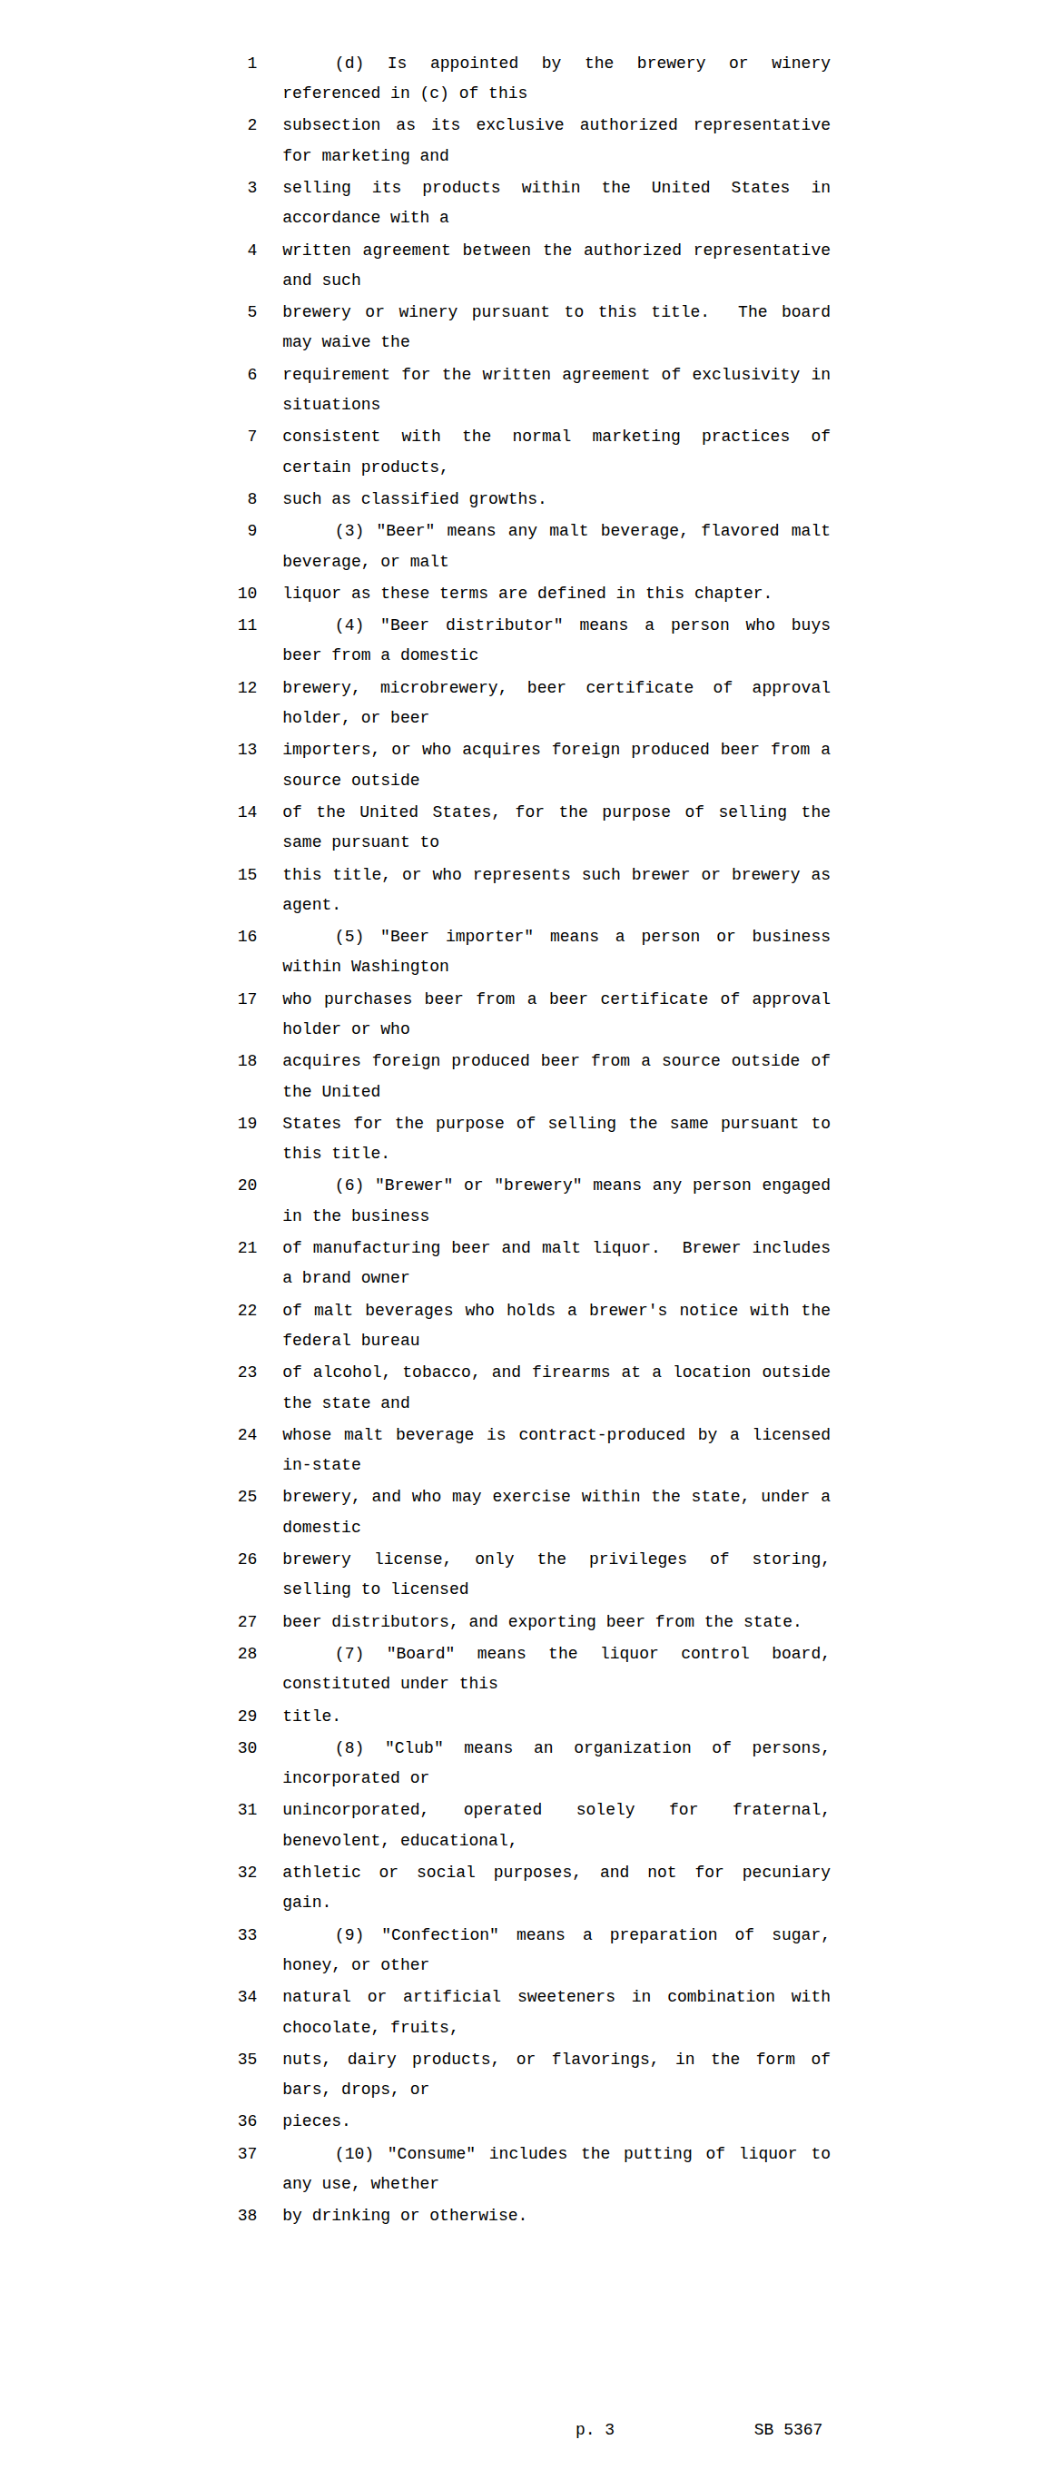| 1 | (d) Is appointed by the brewery or winery referenced in (c) of this |
| 2 | subsection as its exclusive authorized representative for marketing and |
| 3 | selling its products within the United States in accordance with a |
| 4 | written agreement between the authorized representative and such |
| 5 | brewery or winery pursuant to this title. The board may waive the |
| 6 | requirement for the written agreement of exclusivity in situations |
| 7 | consistent with the normal marketing practices of certain products, |
| 8 | such as classified growths. |
| 9 | (3) "Beer" means any malt beverage, flavored malt beverage, or malt |
| 10 | liquor as these terms are defined in this chapter. |
| 11 | (4) "Beer distributor" means a person who buys beer from a domestic |
| 12 | brewery, microbrewery, beer certificate of approval holder, or beer |
| 13 | importers, or who acquires foreign produced beer from a source outside |
| 14 | of the United States, for the purpose of selling the same pursuant to |
| 15 | this title, or who represents such brewer or brewery as agent. |
| 16 | (5) "Beer importer" means a person or business within Washington |
| 17 | who purchases beer from a beer certificate of approval holder or who |
| 18 | acquires foreign produced beer from a source outside of the United |
| 19 | States for the purpose of selling the same pursuant to this title. |
| 20 | (6) "Brewer" or "brewery" means any person engaged in the business |
| 21 | of manufacturing beer and malt liquor. Brewer includes a brand owner |
| 22 | of malt beverages who holds a brewer's notice with the federal bureau |
| 23 | of alcohol, tobacco, and firearms at a location outside the state and |
| 24 | whose malt beverage is contract-produced by a licensed in-state |
| 25 | brewery, and who may exercise within the state, under a domestic |
| 26 | brewery license, only the privileges of storing, selling to licensed |
| 27 | beer distributors, and exporting beer from the state. |
| 28 | (7) "Board" means the liquor control board, constituted under this |
| 29 | title. |
| 30 | (8) "Club" means an organization of persons, incorporated or |
| 31 | unincorporated, operated solely for fraternal, benevolent, educational, |
| 32 | athletic or social purposes, and not for pecuniary gain. |
| 33 | (9) "Confection" means a preparation of sugar, honey, or other |
| 34 | natural or artificial sweeteners in combination with chocolate, fruits, |
| 35 | nuts, dairy products, or flavorings, in the form of bars, drops, or |
| 36 | pieces. |
| 37 | (10) "Consume" includes the putting of liquor to any use, whether |
| 38 | by drinking or otherwise. |
p. 3 SB 5367